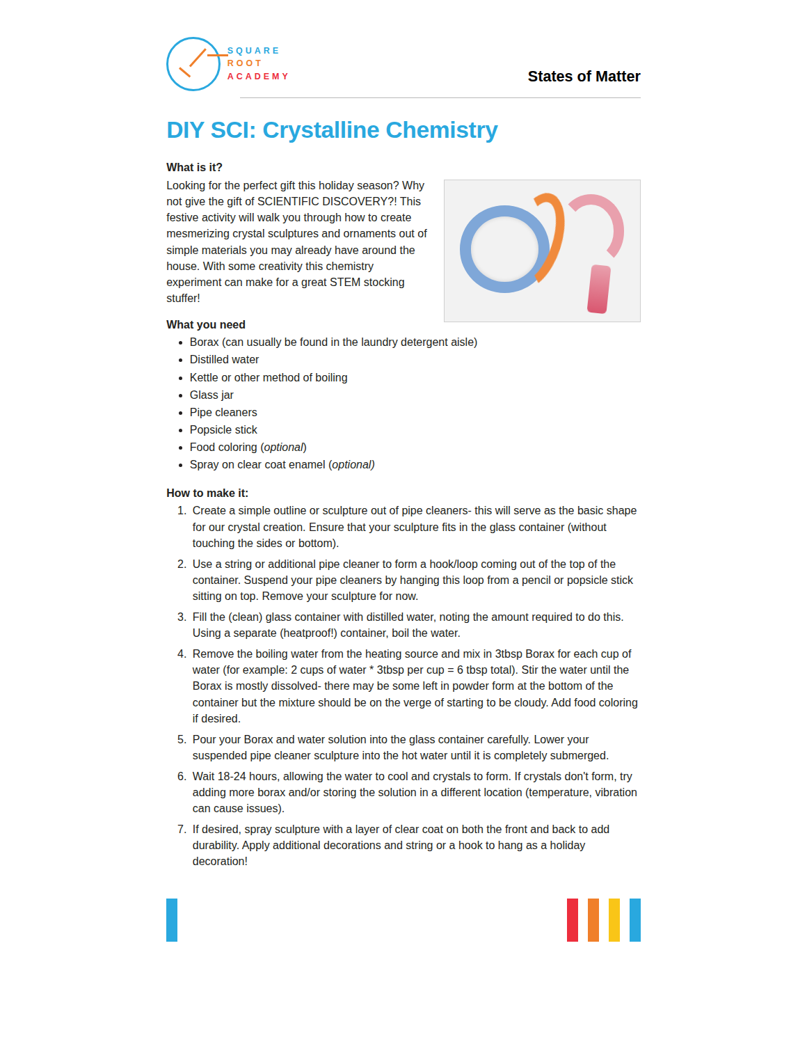SQUARE
ROOT
ACADEMY
States of Matter
DIY SCI: Crystalline Chemistry
What is it?
Looking for the perfect gift this holiday season? Why not give the gift of SCIENTIFIC DISCOVERY?! This festive activity will walk you through how to create mesmerizing crystal sculptures and ornaments out of simple materials you may already have around the house. With some creativity this chemistry experiment can make for a great STEM stocking stuffer!
What you need
Borax (can usually be found in the laundry detergent aisle)
Distilled water
Kettle or other method of boiling
Glass jar
Pipe cleaners
Popsicle stick
Food coloring (optional)
Spray on clear coat enamel (optional)
How to make it:
Create a simple outline or sculpture out of pipe cleaners- this will serve as the basic shape for our crystal creation. Ensure that your sculpture fits in the glass container (without touching the sides or bottom).
Use a string or additional pipe cleaner to form a hook/loop coming out of the top of the container. Suspend your pipe cleaners by hanging this loop from a pencil or popsicle stick sitting on top. Remove your sculpture for now.
Fill the (clean) glass container with distilled water, noting the amount required to do this. Using a separate (heatproof!) container, boil the water.
Remove the boiling water from the heating source and mix in 3tbsp Borax for each cup of water (for example: 2 cups of water * 3tbsp per cup = 6 tbsp total). Stir the water until the Borax is mostly dissolved- there may be some left in powder form at the bottom of the container but the mixture should be on the verge of starting to be cloudy. Add food coloring if desired.
Pour your Borax and water solution into the glass container carefully. Lower your suspended pipe cleaner sculpture into the hot water until it is completely submerged.
Wait 18-24 hours, allowing the water to cool and crystals to form. If crystals don't form, try adding more borax and/or storing the solution in a different location (temperature, vibration can cause issues).
If desired, spray sculpture with a layer of clear coat on both the front and back to add durability. Apply additional decorations and string or a hook to hang as a holiday decoration!